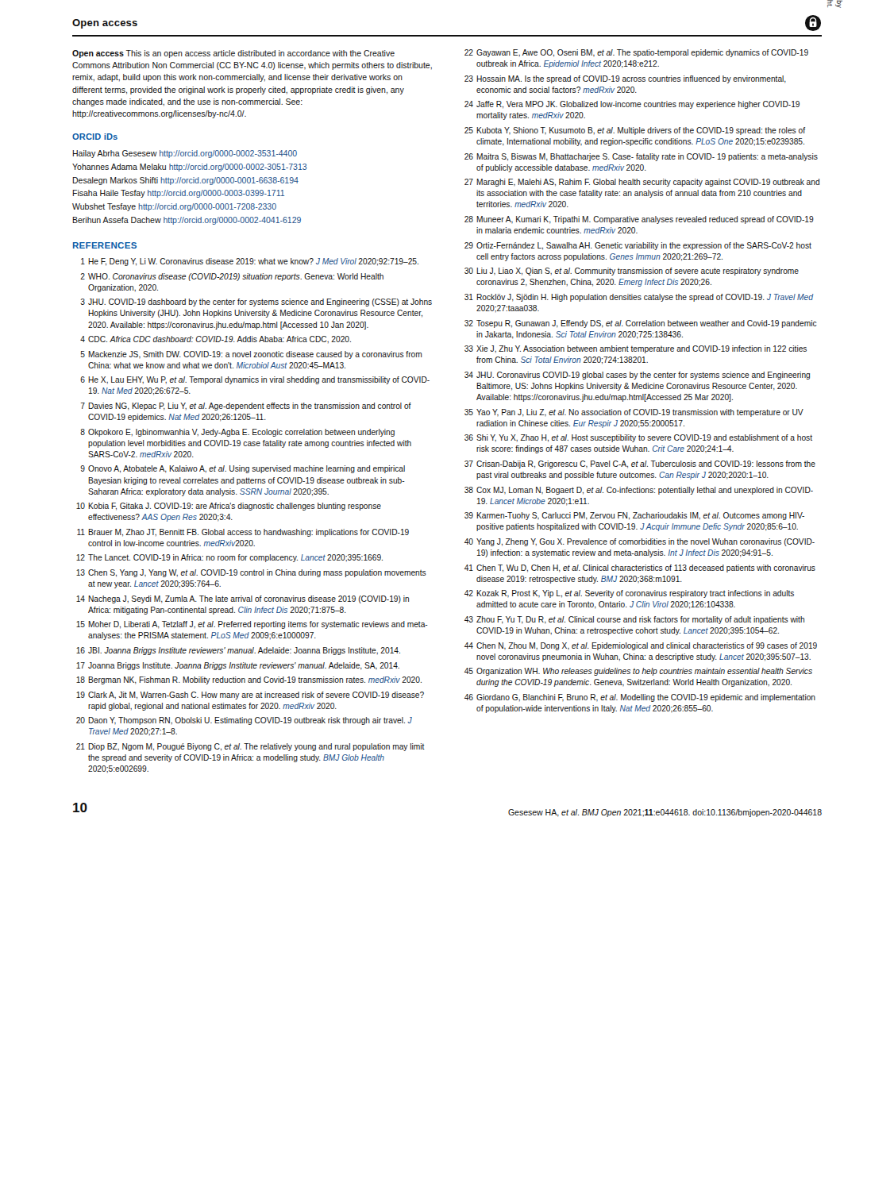Open access
Open access This is an open access article distributed in accordance with the Creative Commons Attribution Non Commercial (CC BY-NC 4.0) license, which permits others to distribute, remix, adapt, build upon this work non-commercially, and license their derivative works on different terms, provided the original work is properly cited, appropriate credit is given, any changes made indicated, and the use is non-commercial. See: http://creativecommons.org/licenses/by-nc/4.0/.
ORCID iDs
Hailay Abrha Gesesew http://orcid.org/0000-0002-3531-4400
Yohannes Adama Melaku http://orcid.org/0000-0002-3051-7313
Desalegn Markos Shifti http://orcid.org/0000-0001-6638-6194
Fisaha Haile Tesfay http://orcid.org/0000-0003-0399-1711
Wubshet Tesfaye http://orcid.org/0000-0001-7208-2330
Berihun Assefa Dachew http://orcid.org/0000-0002-4041-6129
REFERENCES
He F, Deng Y, Li W. Coronavirus disease 2019: what we know? J Med Virol 2020;92:719–25.
WHO. Coronavirus disease (COVID-2019) situation reports. Geneva: World Health Organization, 2020.
JHU. COVID-19 dashboard by the center for systems science and Engineering (CSSE) at Johns Hopkins University (JHU). John Hopkins University & Medicine Coronavirus Resource Center, 2020. Available: https://coronavirus.jhu.edu/map.html [Accessed 10 Jan 2020].
CDC. Africa CDC dashboard: COVID-19. Addis Ababa: Africa CDC, 2020.
Mackenzie JS, Smith DW. COVID-19: a novel zoonotic disease caused by a coronavirus from China: what we know and what we don't. Microbiol Aust 2020:45–MA13.
He X, Lau EHY, Wu P, et al. Temporal dynamics in viral shedding and transmissibility of COVID-19. Nat Med 2020;26:672–5.
Davies NG, Klepac P, Liu Y, et al. Age-dependent effects in the transmission and control of COVID-19 epidemics. Nat Med 2020;26:1205–11.
Okpokoro E, Igbinomwanhia V, Jedy-Agba E. Ecologic correlation between underlying population level morbidities and COVID-19 case fatality rate among countries infected with SARS-CoV-2. medRxiv 2020.
Onovo A, Atobatele A, Kalaiwo A, et al. Using supervised machine learning and empirical Bayesian kriging to reveal correlates and patterns of COVID-19 disease outbreak in sub-Saharan Africa: exploratory data analysis. SSRN Journal 2020;395.
Kobia F, Gitaka J. COVID-19: are Africa's diagnostic challenges blunting response effectiveness? AAS Open Res 2020;3:4.
Brauer M, Zhao JT, Bennitt FB. Global access to handwashing: implications for COVID-19 control in low-income countries. medRxiv2020.
The Lancet. COVID-19 in Africa: no room for complacency. Lancet 2020;395:1669.
Chen S, Yang J, Yang W, et al. COVID-19 control in China during mass population movements at new year. Lancet 2020;395:764–6.
Nachega J, Seydi M, Zumla A. The late arrival of coronavirus disease 2019 (COVID-19) in Africa: mitigating Pan-continental spread. Clin Infect Dis 2020;71:875–8.
Moher D, Liberati A, Tetzlaff J, et al. Preferred reporting items for systematic reviews and meta-analyses: the PRISMA statement. PLoS Med 2009;6:e1000097.
JBI. Joanna Briggs Institute reviewers' manual. Adelaide: Joanna Briggs Institute, 2014.
Joanna Briggs Institute. Joanna Briggs Institute reviewers' manual. Adelaide, SA, 2014.
Bergman NK, Fishman R. Mobility reduction and Covid-19 transmission rates. medRxiv 2020.
Clark A, Jit M, Warren-Gash C. How many are at increased risk of severe COVID-19 disease? rapid global, regional and national estimates for 2020. medRxiv 2020.
Daon Y, Thompson RN, Obolski U. Estimating COVID-19 outbreak risk through air travel. J Travel Med 2020;27:1–8.
Diop BZ, Ngom M, Pougué Biyong C, et al. The relatively young and rural population may limit the spread and severity of COVID-19 in Africa: a modelling study. BMJ Glob Health 2020;5:e002699.
Gayawan E, Awe OO, Oseni BM, et al. The spatio-temporal epidemic dynamics of COVID-19 outbreak in Africa. Epidemiol Infect 2020;148:e212.
Hossain MA. Is the spread of COVID-19 across countries influenced by environmental, economic and social factors? medRxiv 2020.
Jaffe R, Vera MPO JK. Globalized low-income countries may experience higher COVID-19 mortality rates. medRxiv 2020.
Kubota Y, Shiono T, Kusumoto B, et al. Multiple drivers of the COVID-19 spread: the roles of climate, International mobility, and region-specific conditions. PLoS One 2020;15:e0239385.
Maitra S, Biswas M, Bhattacharjee S. Case- fatality rate in COVID- 19 patients: a meta-analysis of publicly accessible database. medRxiv 2020.
Maraghi E, Malehi AS, Rahim F. Global health security capacity against COVID-19 outbreak and its association with the case fatality rate: an analysis of annual data from 210 countries and territories. medRxiv 2020.
Muneer A, Kumari K, Tripathi M. Comparative analyses revealed reduced spread of COVID-19 in malaria endemic countries. medRxiv 2020.
Ortiz-Fernández L, Sawalha AH. Genetic variability in the expression of the SARS-CoV-2 host cell entry factors across populations. Genes Immun 2020;21:269–72.
Liu J, Liao X, Qian S, et al. Community transmission of severe acute respiratory syndrome coronavirus 2, Shenzhen, China, 2020. Emerg Infect Dis 2020;26.
Rocklöv J, Sjödin H. High population densities catalyse the spread of COVID-19. J Travel Med 2020;27:taaa038.
Tosepu R, Gunawan J, Effendy DS, et al. Correlation between weather and Covid-19 pandemic in Jakarta, Indonesia. Sci Total Environ 2020;725:138436.
Xie J, Zhu Y. Association between ambient temperature and COVID-19 infection in 122 cities from China. Sci Total Environ 2020;724:138201.
JHU. Coronavirus COVID-19 global cases by the center for systems science and Engineering Baltimore, US: Johns Hopkins University & Medicine Coronavirus Resource Center, 2020. Available: https://coronavirus.jhu.edu/map.html[Accessed 25 Mar 2020].
Yao Y, Pan J, Liu Z, et al. No association of COVID-19 transmission with temperature or UV radiation in Chinese cities. Eur Respir J 2020;55:2000517.
Shi Y, Yu X, Zhao H, et al. Host susceptibility to severe COVID-19 and establishment of a host risk score: findings of 487 cases outside Wuhan. Crit Care 2020;24:1–4.
Crisan-Dabija R, Grigorescu C, Pavel C-A, et al. Tuberculosis and COVID-19: lessons from the past viral outbreaks and possible future outcomes. Can Respir J 2020;2020:1–10.
Cox MJ, Loman N, Bogaert D, et al. Co-infections: potentially lethal and unexplored in COVID-19. Lancet Microbe 2020;1:e11.
Karmen-Tuohy S, Carlucci PM, Zervou FN, Zacharioudakis IM, et al. Outcomes among HIV-positive patients hospitalized with COVID-19. J Acquir Immune Defic Syndr 2020;85:6–10.
Yang J, Zheng Y, Gou X. Prevalence of comorbidities in the novel Wuhan coronavirus (COVID-19) infection: a systematic review and meta-analysis. Int J Infect Dis 2020;94:91–5.
Chen T, Wu D, Chen H, et al. Clinical characteristics of 113 deceased patients with coronavirus disease 2019: retrospective study. BMJ 2020;368:m1091.
Kozak R, Prost K, Yip L, et al. Severity of coronavirus respiratory tract infections in adults admitted to acute care in Toronto, Ontario. J Clin Virol 2020;126:104338.
Zhou F, Yu T, Du R, et al. Clinical course and risk factors for mortality of adult inpatients with COVID-19 in Wuhan, China: a retrospective cohort study. Lancet 2020;395:1054–62.
Chen N, Zhou M, Dong X, et al. Epidemiological and clinical characteristics of 99 cases of 2019 novel coronavirus pneumonia in Wuhan, China: a descriptive study. Lancet 2020;395:507–13.
Organization WH. Who releases guidelines to help countries maintain essential health Servics during the COVID-19 pandemic. Geneva, Switzerland: World Health Organization, 2020.
Giordano G, Blanchini F, Bruno R, et al. Modelling the COVID-19 epidemic and implementation of population-wide interventions in Italy. Nat Med 2020;26:855–60.
10
Gesesew HA, et al. BMJ Open 2021;11:e044618. doi:10.1136/bmjopen-2020-044618
BMJ Open: first published as 10.1136/bmjopen-2020-044618 on 18 February 2021. Downloaded from http://bmjopen.bmj.com/ on May 3, 2021 at Edith Cowan University. Protected by
copyright.